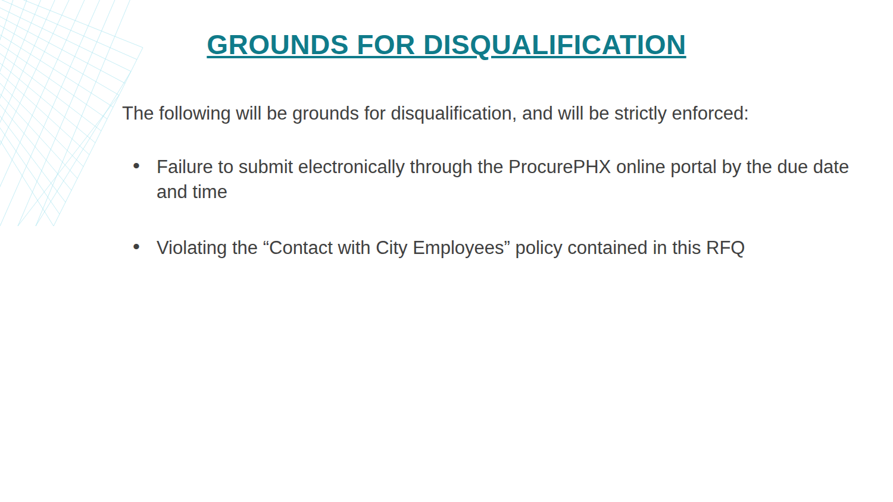GROUNDS FOR DISQUALIFICATION
The following will be grounds for disqualification, and will be strictly enforced:
Failure to submit electronically through the ProcurePHX online portal by the due date and time
Violating the “Contact with City Employees” policy contained in this RFQ